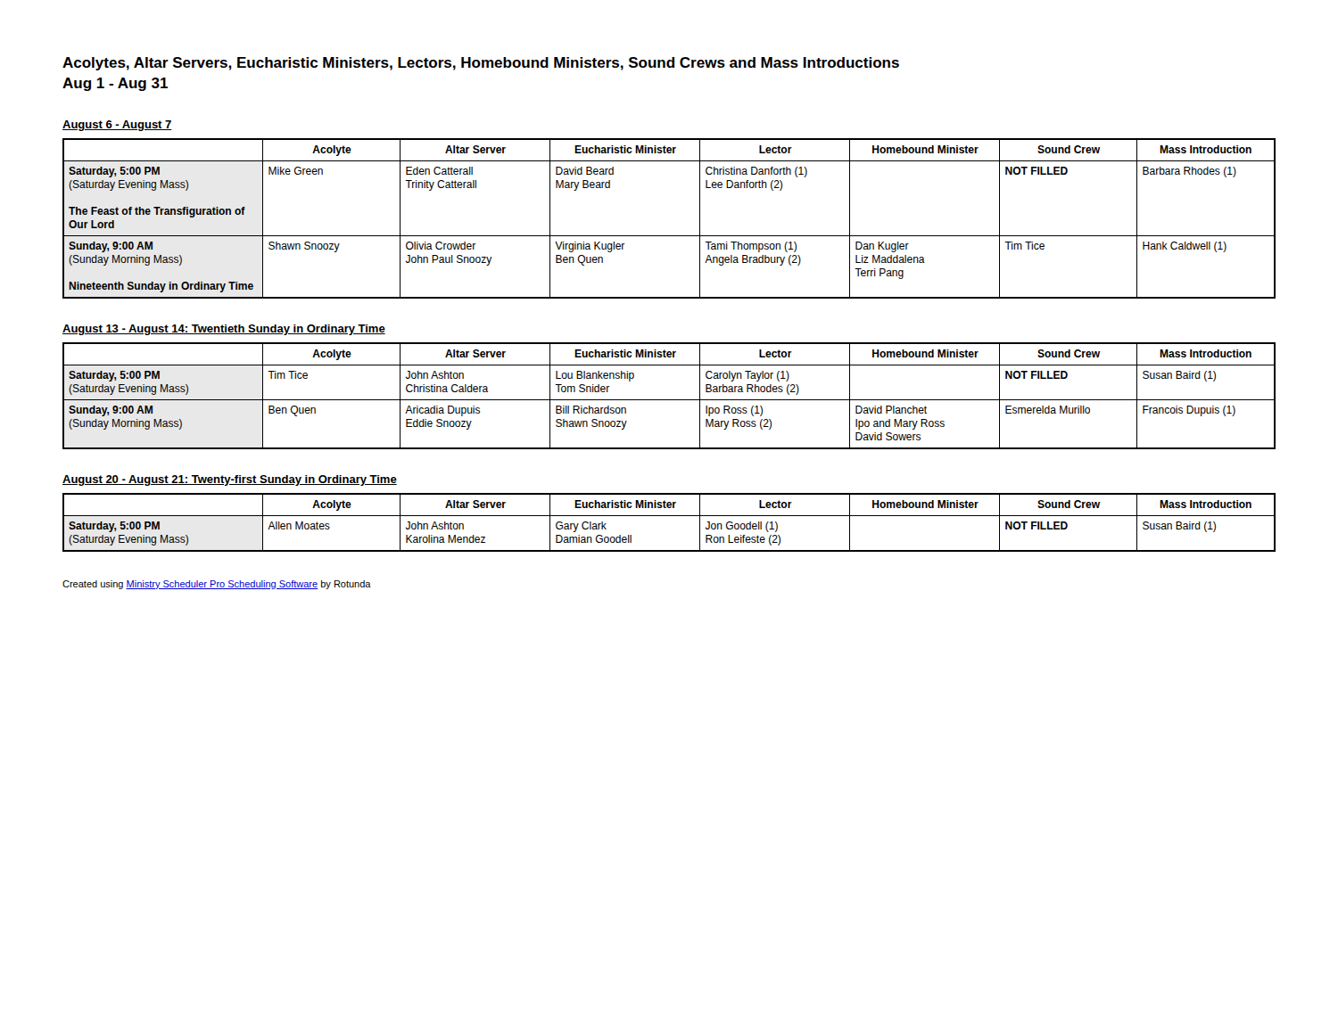Acolytes, Altar Servers, Eucharistic Ministers, Lectors, Homebound Ministers, Sound Crews and Mass Introductions
Aug 1 - Aug 31
August 6 - August 7
| | Acolyte | Altar Server | Eucharistic Minister | Lector | Homebound Minister | Sound Crew | Mass Introduction |
| --- | --- | --- | --- | --- | --- | --- | --- |
| Saturday, 5:00 PM (Saturday Evening Mass) The Feast of the Transfiguration of Our Lord | Mike Green | Eden Catterall Trinity Catterall | David Beard Mary Beard | Christina Danforth (1) Lee Danforth (2) | | NOT FILLED | Barbara Rhodes (1) |
| Sunday, 9:00 AM (Sunday Morning Mass) Nineteenth Sunday in Ordinary Time | Shawn Snoozy | Olivia Crowder John Paul Snoozy | Virginia Kugler Ben Quen | Tami Thompson (1) Angela Bradbury (2) | Dan Kugler Liz Maddalena Terri Pang | Tim Tice | Hank Caldwell (1) |
August 13 - August 14: Twentieth Sunday in Ordinary Time
| | Acolyte | Altar Server | Eucharistic Minister | Lector | Homebound Minister | Sound Crew | Mass Introduction |
| --- | --- | --- | --- | --- | --- | --- | --- |
| Saturday, 5:00 PM (Saturday Evening Mass) | Tim Tice | John Ashton Christina Caldera | Lou Blankenship Tom Snider | Carolyn Taylor (1) Barbara Rhodes (2) | | NOT FILLED | Susan Baird (1) |
| Sunday, 9:00 AM (Sunday Morning Mass) | Ben Quen | Aricadia Dupuis Eddie Snoozy | Bill Richardson Shawn Snoozy | Ipo Ross (1) Mary Ross (2) | David Planchet Ipo and Mary Ross David Sowers | Esmerelda Murillo | Francois Dupuis (1) |
August 20 - August 21: Twenty-first Sunday in Ordinary Time
| | Acolyte | Altar Server | Eucharistic Minister | Lector | Homebound Minister | Sound Crew | Mass Introduction |
| --- | --- | --- | --- | --- | --- | --- | --- |
| Saturday, 5:00 PM (Saturday Evening Mass) | Allen Moates | John Ashton Karolina Mendez | Gary Clark Damian Goodell | Jon Goodell (1) Ron Leifeste (2) | | NOT FILLED | Susan Baird (1) |
Created using Ministry Scheduler Pro Scheduling Software by Rotunda